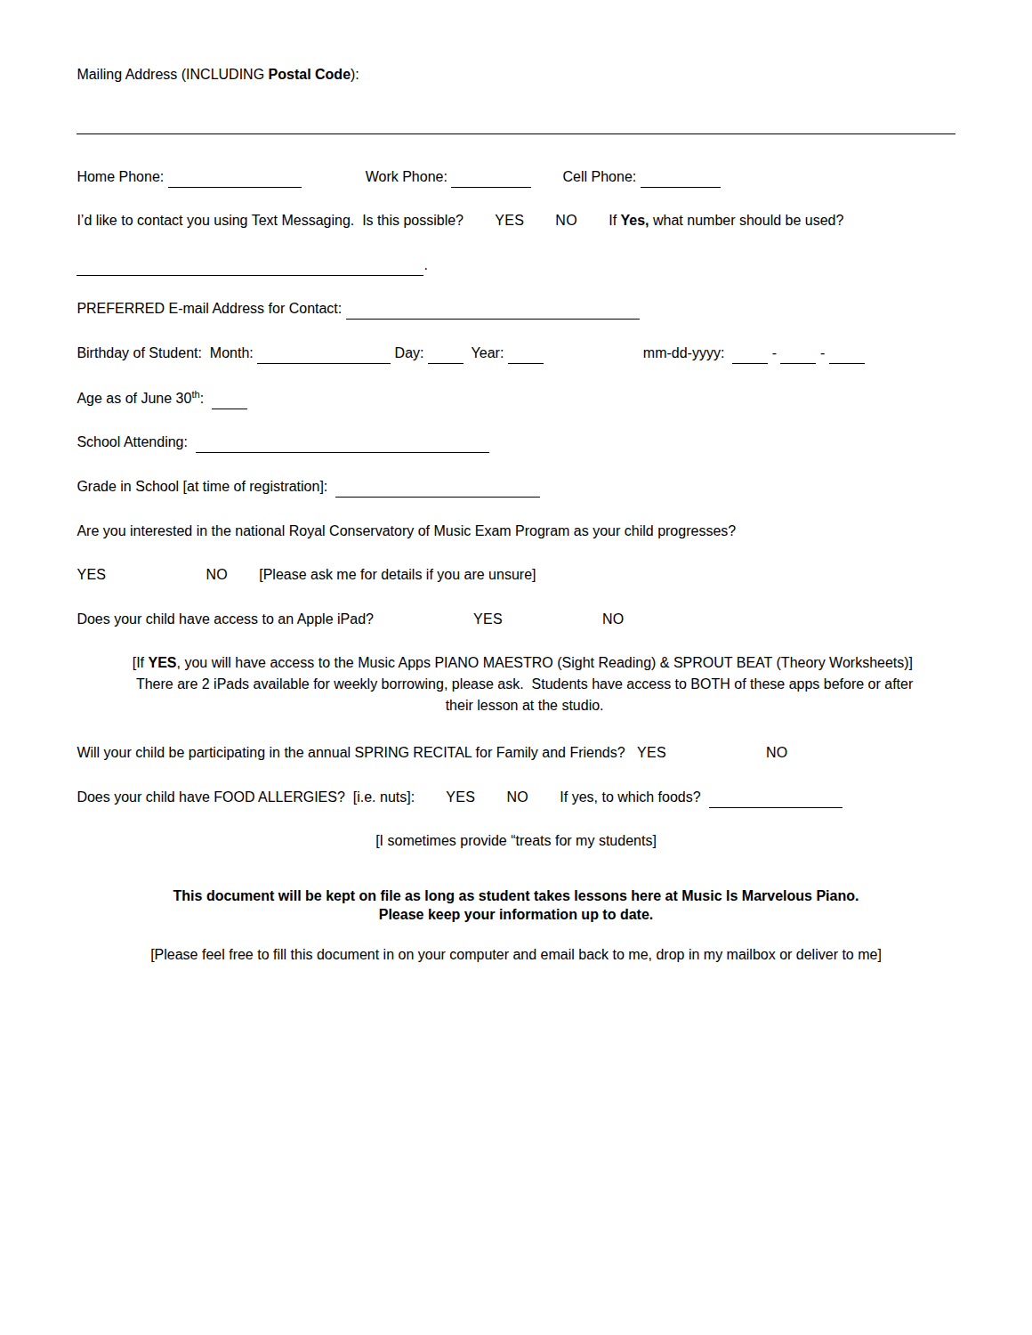Mailing Address (INCLUDING Postal Code):
Home Phone: Work Phone: Cell Phone:
I’d like to contact you using Text Messaging. Is this possible? YES NO If Yes, what number should be used?
.
PREFERRED E-mail Address for Contact:
Birthday of Student: Month: Day: Year: mm-dd-yyyy: - -
Age as of June 30th:
School Attending:
Grade in School [at time of registration]:
Are you interested in the national Royal Conservatory of Music Exam Program as your child progresses?
YES NO [Please ask me for details if you are unsure]
Does your child have access to an Apple iPad? YES NO
[If YES, you will have access to the Music Apps PIANO MAESTRO (Sight Reading) & SPROUT BEAT (Theory Worksheets)] There are 2 iPads available for weekly borrowing, please ask. Students have access to BOTH of these apps before or after their lesson at the studio.
Will your child be participating in the annual SPRING RECITAL for Family and Friends? YES NO
Does your child have FOOD ALLERGIES? [i.e. nuts]: YES NO If yes, to which foods?
[I sometimes provide “treats for my students]
This document will be kept on file as long as student takes lessons here at Music Is Marvelous Piano.
Please keep your information up to date.
[Please feel free to fill this document in on your computer and email back to me, drop in my mailbox or deliver to me]